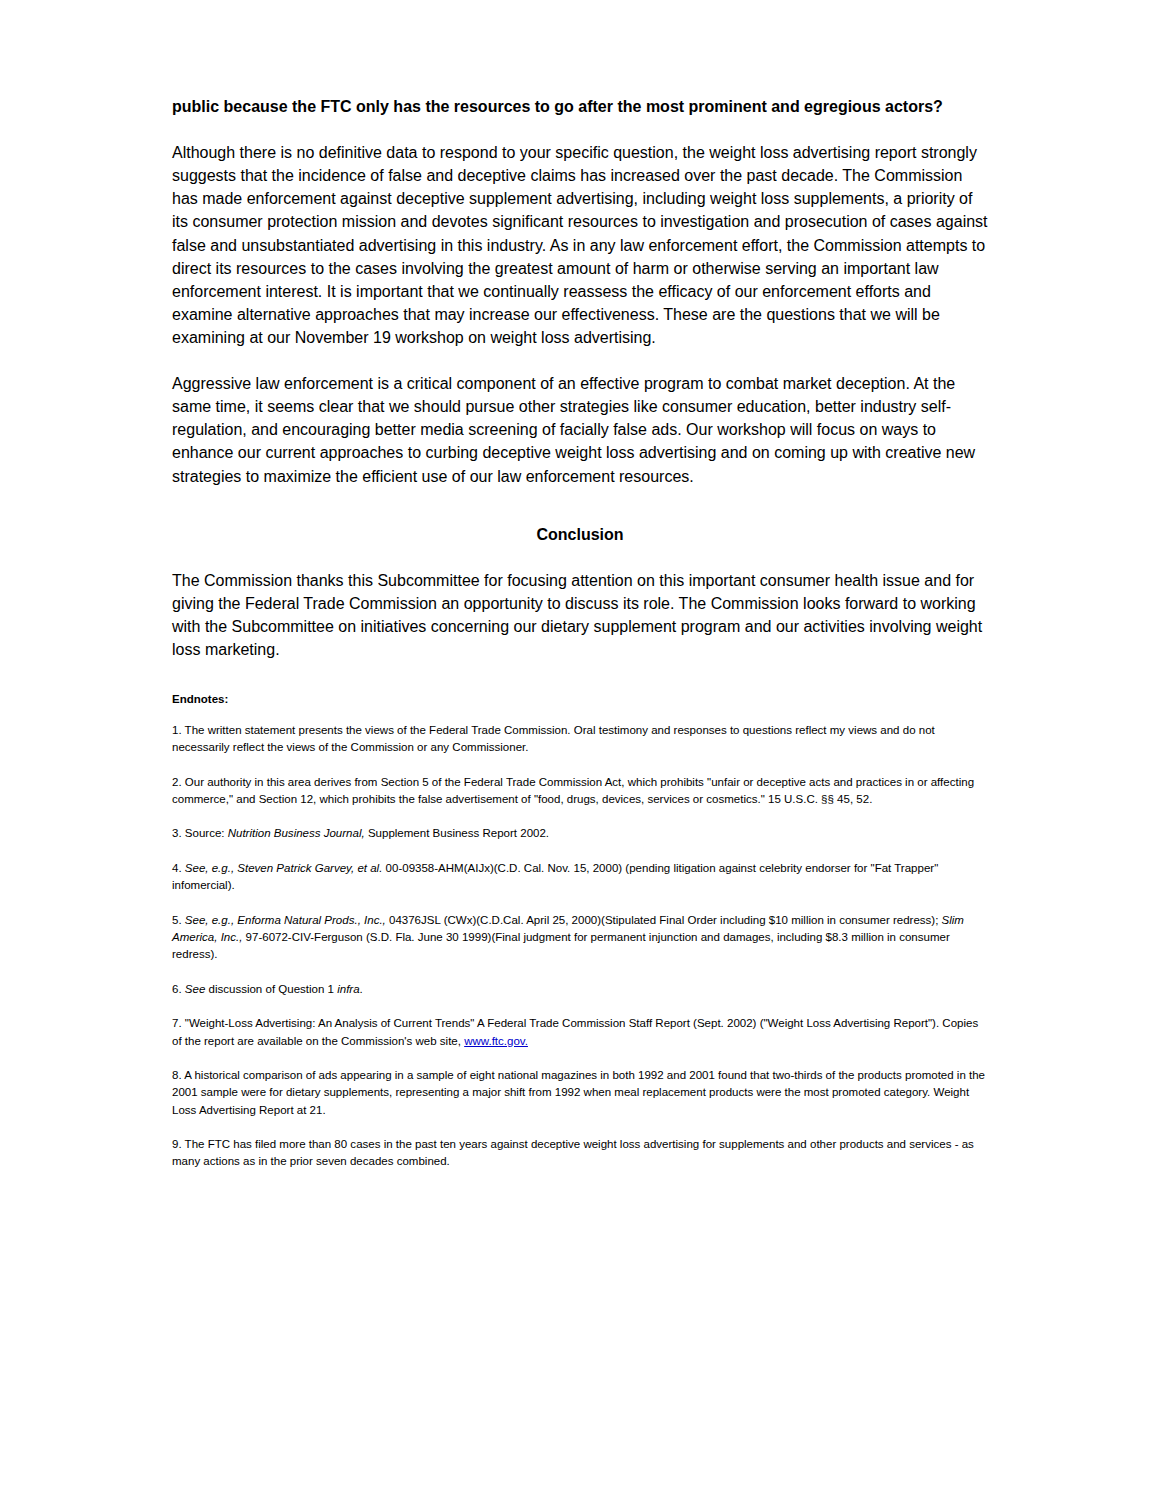public because the FTC only has the resources to go after the most prominent and egregious actors?
Although there is no definitive data to respond to your specific question, the weight loss advertising report strongly suggests that the incidence of false and deceptive claims has increased over the past decade. The Commission has made enforcement against deceptive supplement advertising, including weight loss supplements, a priority of its consumer protection mission and devotes significant resources to investigation and prosecution of cases against false and unsubstantiated advertising in this industry. As in any law enforcement effort, the Commission attempts to direct its resources to the cases involving the greatest amount of harm or otherwise serving an important law enforcement interest. It is important that we continually reassess the efficacy of our enforcement efforts and examine alternative approaches that may increase our effectiveness. These are the questions that we will be examining at our November 19 workshop on weight loss advertising.
Aggressive law enforcement is a critical component of an effective program to combat market deception. At the same time, it seems clear that we should pursue other strategies like consumer education, better industry self-regulation, and encouraging better media screening of facially false ads. Our workshop will focus on ways to enhance our current approaches to curbing deceptive weight loss advertising and on coming up with creative new strategies to maximize the efficient use of our law enforcement resources.
Conclusion
The Commission thanks this Subcommittee for focusing attention on this important consumer health issue and for giving the Federal Trade Commission an opportunity to discuss its role. The Commission looks forward to working with the Subcommittee on initiatives concerning our dietary supplement program and our activities involving weight loss marketing.
Endnotes:
1. The written statement presents the views of the Federal Trade Commission. Oral testimony and responses to questions reflect my views and do not necessarily reflect the views of the Commission or any Commissioner.
2. Our authority in this area derives from Section 5 of the Federal Trade Commission Act, which prohibits "unfair or deceptive acts and practices in or affecting commerce," and Section 12, which prohibits the false advertisement of "food, drugs, devices, services or cosmetics." 15 U.S.C. §§ 45, 52.
3. Source: Nutrition Business Journal, Supplement Business Report 2002.
4. See, e.g., Steven Patrick Garvey, et al. 00-09358-AHM(AIJx)(C.D. Cal. Nov. 15, 2000) (pending litigation against celebrity endorser for "Fat Trapper" infomercial).
5. See, e.g., Enforma Natural Prods., Inc., 04376JSL (CWx)(C.D.Cal. April 25, 2000)(Stipulated Final Order including $10 million in consumer redress); Slim America, Inc., 97-6072-CIV-Ferguson (S.D. Fla. June 30 1999)(Final judgment for permanent injunction and damages, including $8.3 million in consumer redress).
6. See discussion of Question 1 infra.
7. "Weight-Loss Advertising: An Analysis of Current Trends" A Federal Trade Commission Staff Report (Sept. 2002) ("Weight Loss Advertising Report"). Copies of the report are available on the Commission's web site, www.ftc.gov.
8. A historical comparison of ads appearing in a sample of eight national magazines in both 1992 and 2001 found that two-thirds of the products promoted in the 2001 sample were for dietary supplements, representing a major shift from 1992 when meal replacement products were the most promoted category. Weight Loss Advertising Report at 21.
9. The FTC has filed more than 80 cases in the past ten years against deceptive weight loss advertising for supplements and other products and services - as many actions as in the prior seven decades combined.